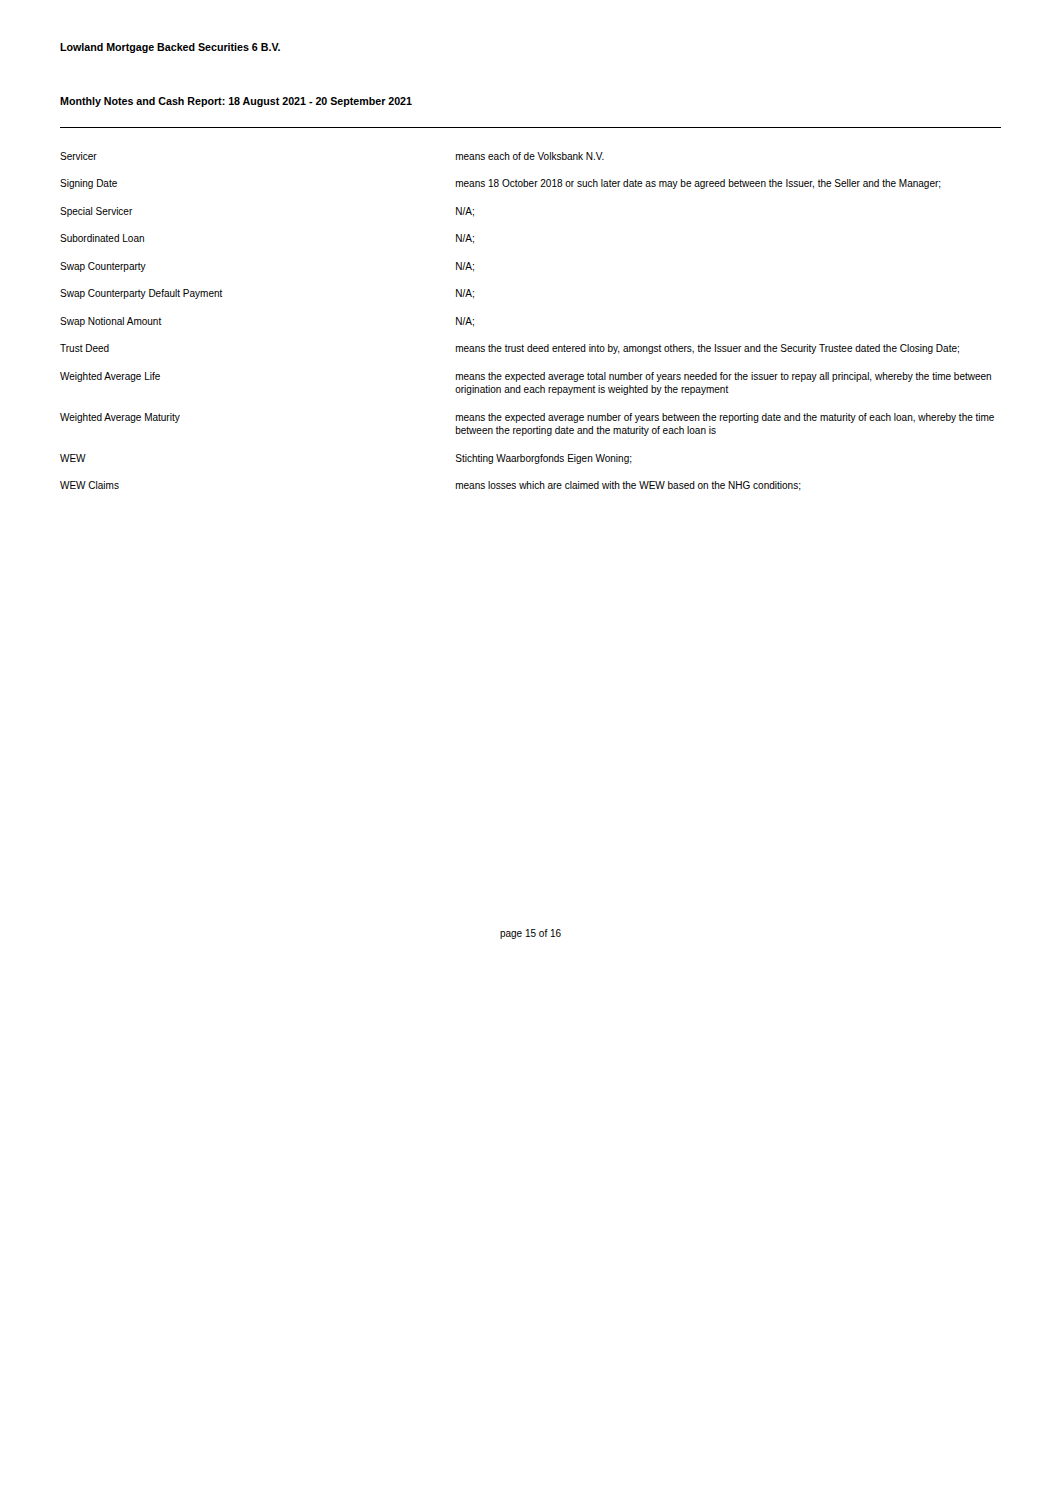Lowland Mortgage Backed Securities 6 B.V.
Monthly Notes and Cash Report: 18 August 2021 - 20 September 2021
| Servicer | means each of de Volksbank N.V. |
| Signing Date | means 18 October 2018 or such later date as may be agreed between the Issuer, the Seller and the Manager; |
| Special Servicer | N/A; |
| Subordinated Loan | N/A; |
| Swap Counterparty | N/A; |
| Swap Counterparty Default Payment | N/A; |
| Swap Notional Amount | N/A; |
| Trust Deed | means the trust deed entered into by, amongst others, the Issuer and the Security Trustee dated the Closing Date; |
| Weighted Average Life | means the expected average total number of years needed for the issuer to repay all principal, whereby the time between origination and each repayment is weighted by the repayment |
| Weighted Average Maturity | means the expected average number of years between the reporting date and the maturity of each loan, whereby the time between the reporting date and the maturity of each loan is |
| WEW | Stichting Waarborgfonds Eigen Woning; |
| WEW Claims | means losses which are claimed with the WEW based on the NHG conditions; |
page 15 of 16